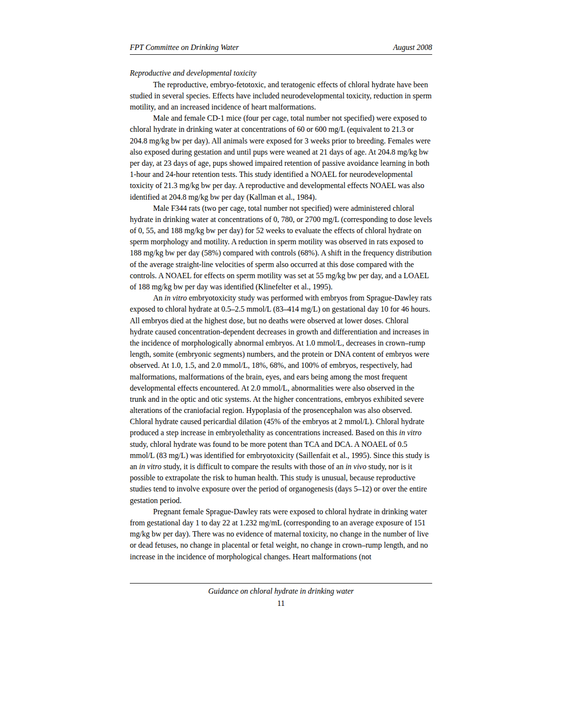FPT Committee on Drinking Water August 2008
Reproductive and developmental toxicity
The reproductive, embryo-fetotoxic, and teratogenic effects of chloral hydrate have been studied in several species. Effects have included neurodevelopmental toxicity, reduction in sperm motility, and an increased incidence of heart malformations.
Male and female CD-1 mice (four per cage, total number not specified) were exposed to chloral hydrate in drinking water at concentrations of 60 or 600 mg/L (equivalent to 21.3 or 204.8 mg/kg bw per day). All animals were exposed for 3 weeks prior to breeding. Females were also exposed during gestation and until pups were weaned at 21 days of age. At 204.8 mg/kg bw per day, at 23 days of age, pups showed impaired retention of passive avoidance learning in both 1-hour and 24-hour retention tests. This study identified a NOAEL for neurodevelopmental toxicity of 21.3 mg/kg bw per day. A reproductive and developmental effects NOAEL was also identified at 204.8 mg/kg bw per day (Kallman et al., 1984).
Male F344 rats (two per cage, total number not specified) were administered chloral hydrate in drinking water at concentrations of 0, 780, or 2700 mg/L (corresponding to dose levels of 0, 55, and 188 mg/kg bw per day) for 52 weeks to evaluate the effects of chloral hydrate on sperm morphology and motility. A reduction in sperm motility was observed in rats exposed to 188 mg/kg bw per day (58%) compared with controls (68%). A shift in the frequency distribution of the average straight-line velocities of sperm also occurred at this dose compared with the controls. A NOAEL for effects on sperm motility was set at 55 mg/kg bw per day, and a LOAEL of 188 mg/kg bw per day was identified (Klinefelter et al., 1995).
An in vitro embryotoxicity study was performed with embryos from Sprague-Dawley rats exposed to chloral hydrate at 0.5–2.5 mmol/L (83–414 mg/L) on gestational day 10 for 46 hours. All embryos died at the highest dose, but no deaths were observed at lower doses. Chloral hydrate caused concentration-dependent decreases in growth and differentiation and increases in the incidence of morphologically abnormal embryos. At 1.0 mmol/L, decreases in crown–rump length, somite (embryonic segments) numbers, and the protein or DNA content of embryos were observed. At 1.0, 1.5, and 2.0 mmol/L, 18%, 68%, and 100% of embryos, respectively, had malformations, malformations of the brain, eyes, and ears being among the most frequent developmental effects encountered. At 2.0 mmol/L, abnormalities were also observed in the trunk and in the optic and otic systems. At the higher concentrations, embryos exhibited severe alterations of the craniofacial region. Hypoplasia of the prosencephalon was also observed. Chloral hydrate caused pericardial dilation (45% of the embryos at 2 mmol/L). Chloral hydrate produced a step increase in embryolethality as concentrations increased. Based on this in vitro study, chloral hydrate was found to be more potent than TCA and DCA. A NOAEL of 0.5 mmol/L (83 mg/L) was identified for embryotoxicity (Saillenfait et al., 1995). Since this study is an in vitro study, it is difficult to compare the results with those of an in vivo study, nor is it possible to extrapolate the risk to human health. This study is unusual, because reproductive studies tend to involve exposure over the period of organogenesis (days 5–12) or over the entire gestation period.
Pregnant female Sprague-Dawley rats were exposed to chloral hydrate in drinking water from gestational day 1 to day 22 at 1.232 mg/mL (corresponding to an average exposure of 151 mg/kg bw per day). There was no evidence of maternal toxicity, no change in the number of live or dead fetuses, no change in placental or fetal weight, no change in crown–rump length, and no increase in the incidence of morphological changes. Heart malformations (not
Guidance on chloral hydrate in drinking water
11